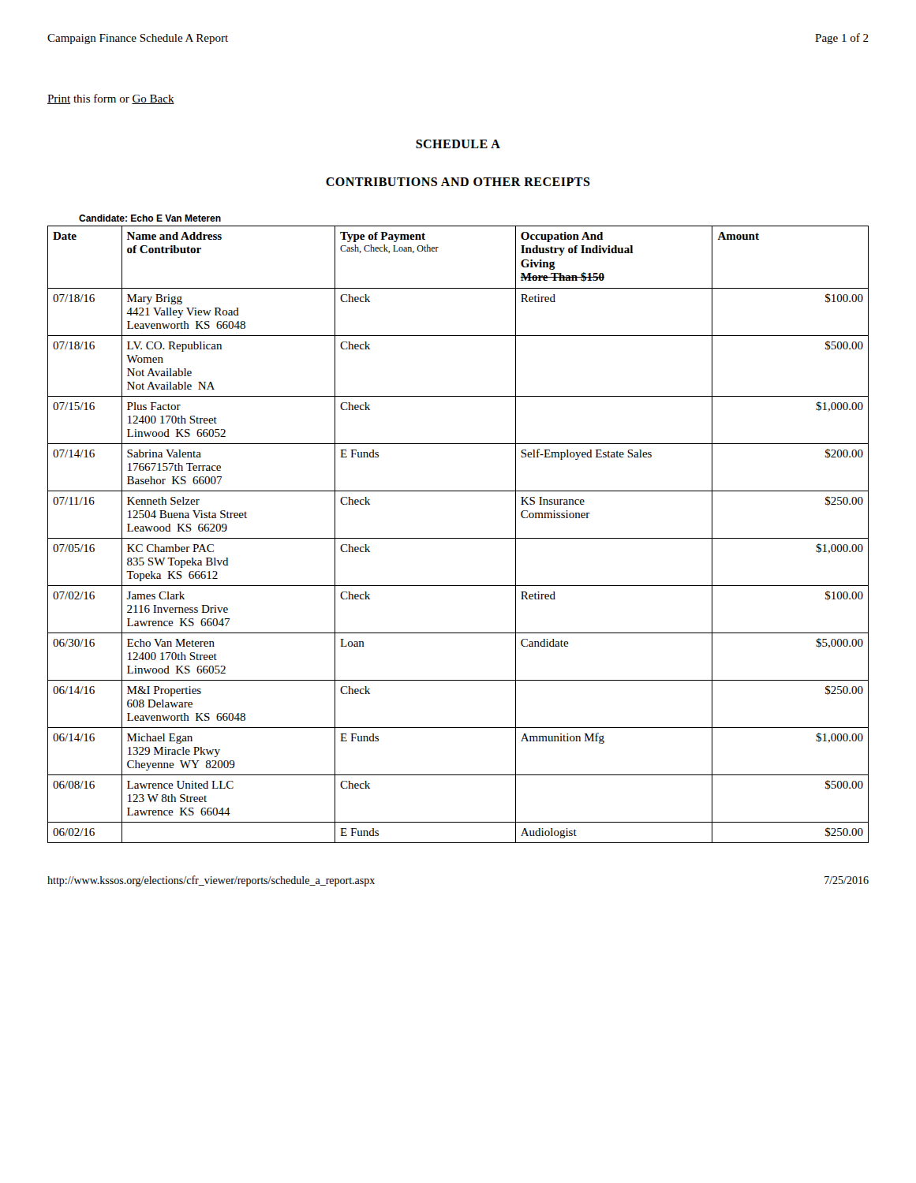Campaign Finance Schedule A Report
Page 1 of 2
Print this form or Go Back
SCHEDULE A
CONTRIBUTIONS AND OTHER RECEIPTS
Candidate: Echo E Van Meteren
| Date | Name and Address of Contributor | Type of Payment Cash, Check, Loan, Other | Occupation And Industry of Individual Giving More Than $150 | Amount |
| --- | --- | --- | --- | --- |
| 07/18/16 | Mary Brigg 4421 Valley View Road Leavenworth KS 66048 | Check | Retired | $100.00 |
| 07/18/16 | LV. CO. Republican Women Not Available Not Available NA | Check | | $500.00 |
| 07/15/16 | Plus Factor 12400 170th Street Linwood KS 66052 | Check | | $1,000.00 |
| 07/14/16 | Sabrina Valenta 17667157th Terrace Basehor KS 66007 | E Funds | Self-Employed Estate Sales | $200.00 |
| 07/11/16 | Kenneth Selzer 12504 Buena Vista Street Leawood KS 66209 | Check | KS Insurance Commissioner | $250.00 |
| 07/05/16 | KC Chamber PAC 835 SW Topeka Blvd Topeka KS 66612 | Check | | $1,000.00 |
| 07/02/16 | James Clark 2116 Inverness Drive Lawrence KS 66047 | Check | Retired | $100.00 |
| 06/30/16 | Echo Van Meteren 12400 170th Street Linwood KS 66052 | Loan | Candidate | $5,000.00 |
| 06/14/16 | M&I Properties 608 Delaware Leavenworth KS 66048 | Check | | $250.00 |
| 06/14/16 | Michael Egan 1329 Miracle Pkwy Cheyenne WY 82009 | E Funds | Ammunition Mfg | $1,000.00 |
| 06/08/16 | Lawrence United LLC 123 W 8th Street Lawrence KS 66044 | Check | | $500.00 |
| 06/02/16 | | E Funds | Audiologist | $250.00 |
http://www.kssos.org/elections/cfr_viewer/reports/schedule_a_report.aspx
7/25/2016